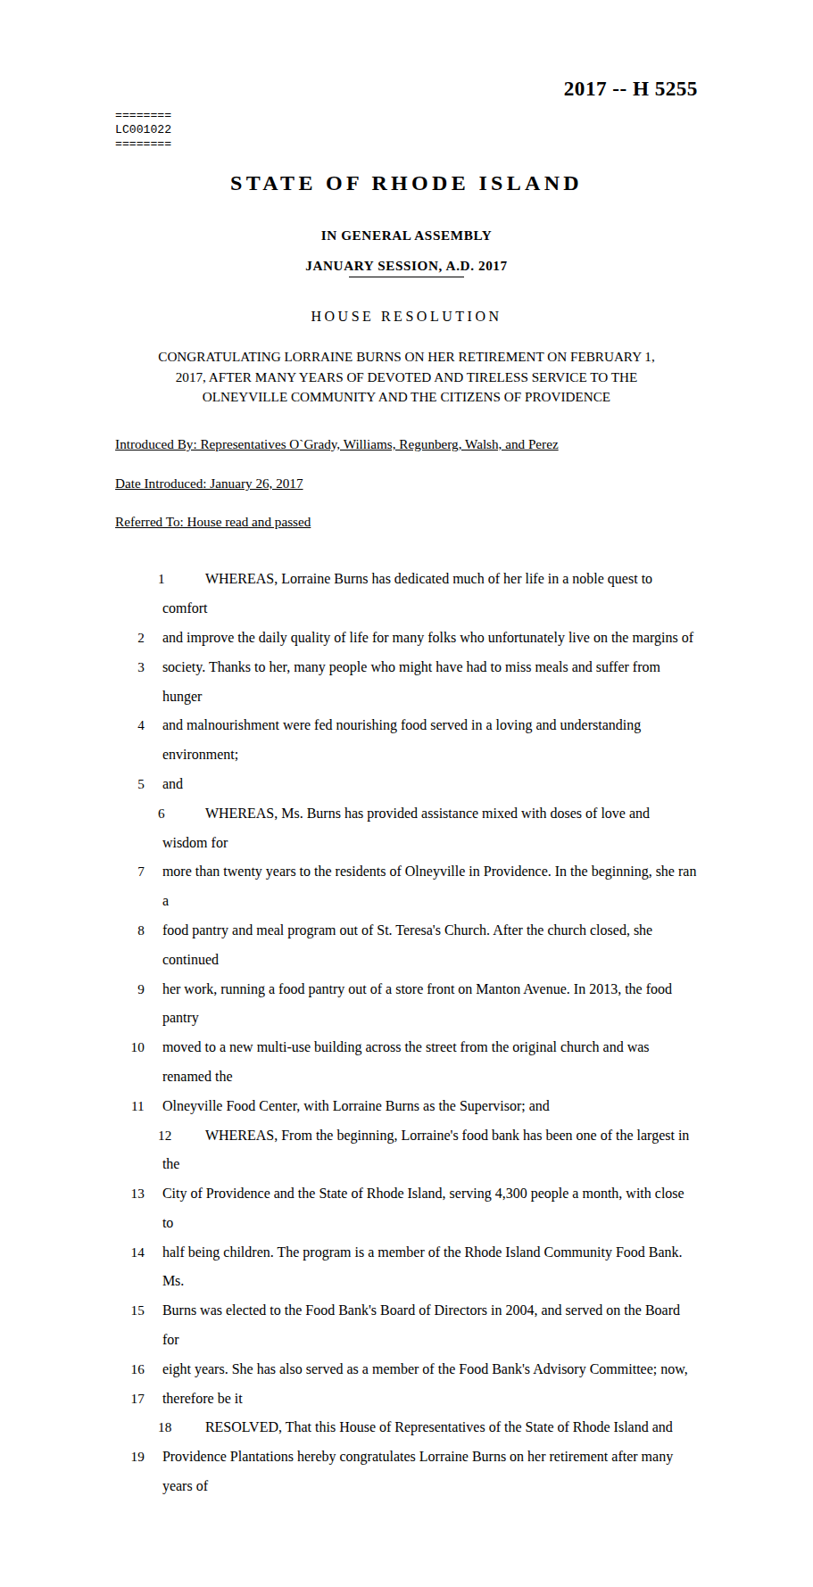2017 -- H 5255
======== LC001022 ========
State of Rhode Island
IN GENERAL ASSEMBLY
JANUARY SESSION, A.D. 2017
House Resolution
Congratulating Lorraine Burns on her retirement on February 1, 2017, after many years of devoted and tireless service to the Olneyville community and the citizens of Providence
Introduced By: Representatives O`Grady, Williams, Regunberg, Walsh, and Perez
Date Introduced: January 26, 2017
Referred To: House read and passed
WHEREAS, Lorraine Burns has dedicated much of her life in a noble quest to comfort
and improve the daily quality of life for many folks who unfortunately live on the margins of
society. Thanks to her, many people who might have had to miss meals and suffer from hunger
and malnourishment were fed nourishing food served in a loving and understanding environment;
and
WHEREAS, Ms. Burns has provided assistance mixed with doses of love and wisdom for
more than twenty years to the residents of Olneyville in Providence. In the beginning, she ran a
food pantry and meal program out of St. Teresa's Church. After the church closed, she continued
her work, running a food pantry out of a store front on Manton Avenue. In 2013, the food pantry
moved to a new multi-use building across the street from the original church and was renamed the
Olneyville Food Center, with Lorraine Burns as the Supervisor; and
WHEREAS, From the beginning, Lorraine's food bank has been one of the largest in the
City of Providence and the State of Rhode Island, serving 4,300 people a month, with close to
half being children. The program is a member of the Rhode Island Community Food Bank. Ms.
Burns was elected to the Food Bank's Board of Directors in 2004, and served on the Board for
eight years. She has also served as a member of the Food Bank's Advisory Committee; now,
therefore be it
RESOLVED, That this House of Representatives of the State of Rhode Island and
Providence Plantations hereby congratulates Lorraine Burns on her retirement after many years of